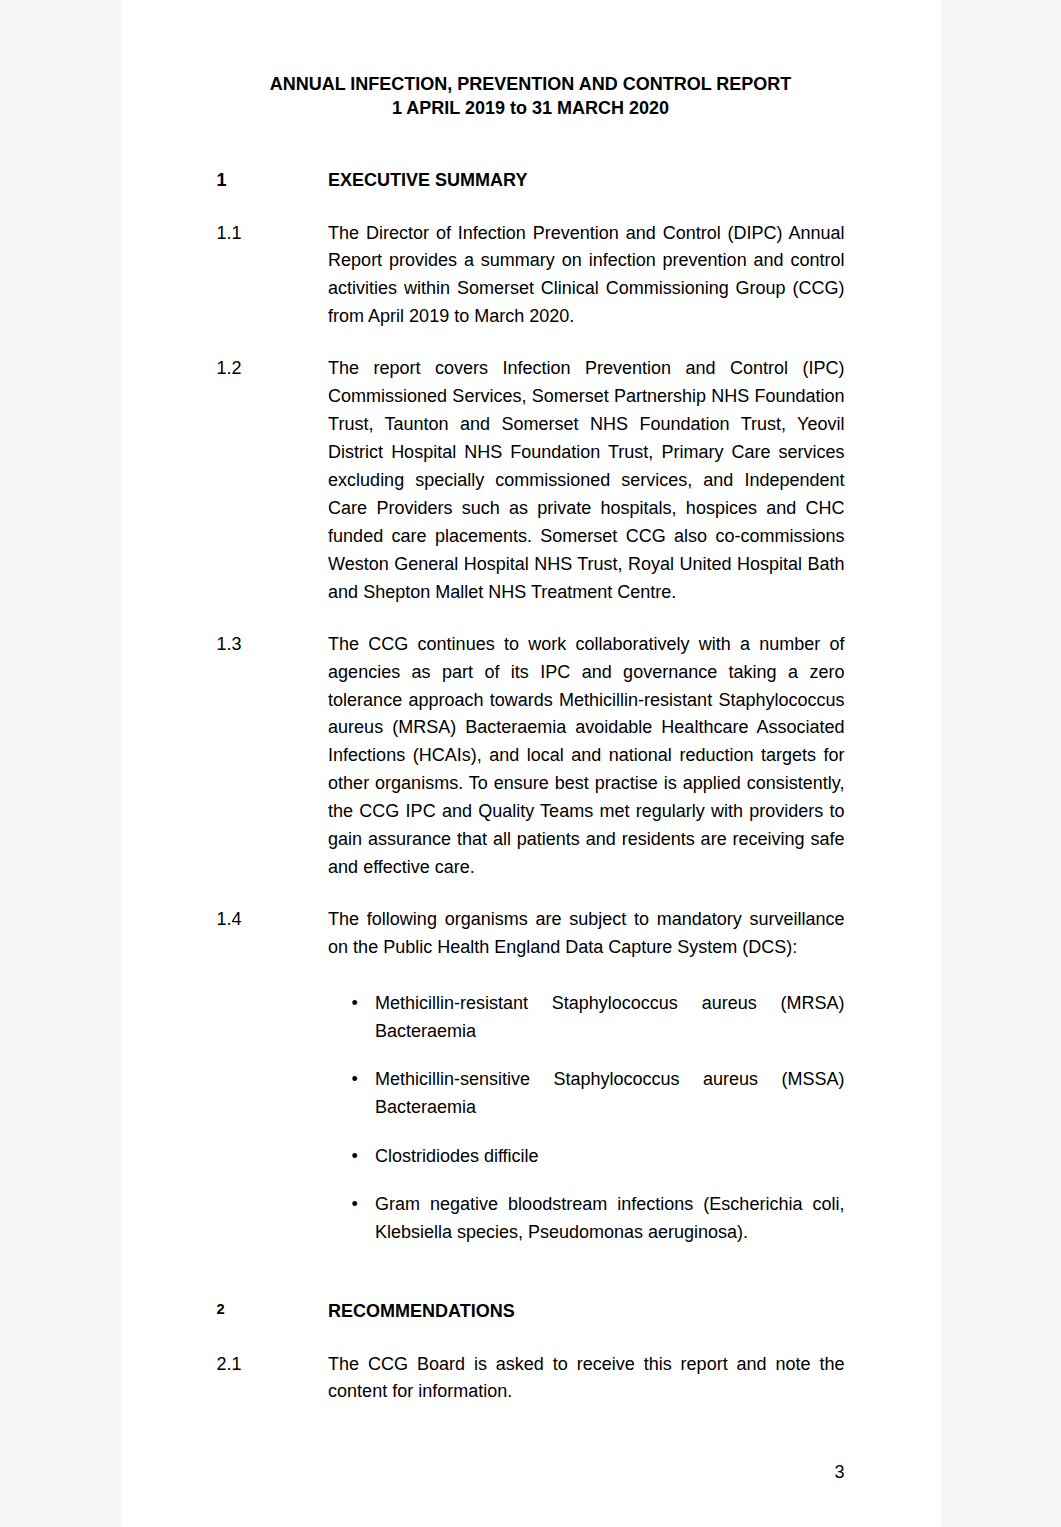ANNUAL INFECTION, PREVENTION AND CONTROL REPORT
1 APRIL 2019 to 31 MARCH 2020
1
EXECUTIVE SUMMARY
1.1
The Director of Infection Prevention and Control (DIPC) Annual Report provides a summary on infection prevention and control activities within Somerset Clinical Commissioning Group (CCG) from April 2019 to March 2020.
1.2
The report covers Infection Prevention and Control (IPC) Commissioned Services, Somerset Partnership NHS Foundation Trust, Taunton and Somerset NHS Foundation Trust, Yeovil District Hospital NHS Foundation Trust, Primary Care services excluding specially commissioned services, and Independent Care Providers such as private hospitals, hospices and CHC funded care placements. Somerset CCG also co-commissions Weston General Hospital NHS Trust, Royal United Hospital Bath and Shepton Mallet NHS Treatment Centre.
1.3
The CCG continues to work collaboratively with a number of agencies as part of its IPC and governance taking a zero tolerance approach towards Methicillin-resistant Staphylococcus aureus (MRSA) Bacteraemia avoidable Healthcare Associated Infections (HCAIs), and local and national reduction targets for other organisms. To ensure best practise is applied consistently, the CCG IPC and Quality Teams met regularly with providers to gain assurance that all patients and residents are receiving safe and effective care.
1.4
The following organisms are subject to mandatory surveillance on the Public Health England Data Capture System (DCS):
Methicillin-resistant Staphylococcus aureus (MRSA) Bacteraemia
Methicillin-sensitive Staphylococcus aureus (MSSA) Bacteraemia
Clostridiodes difficile
Gram negative bloodstream infections (Escherichia coli, Klebsiella species, Pseudomonas aeruginosa).
2
RECOMMENDATIONS
2.1
The CCG Board is asked to receive this report and note the content for information.
3